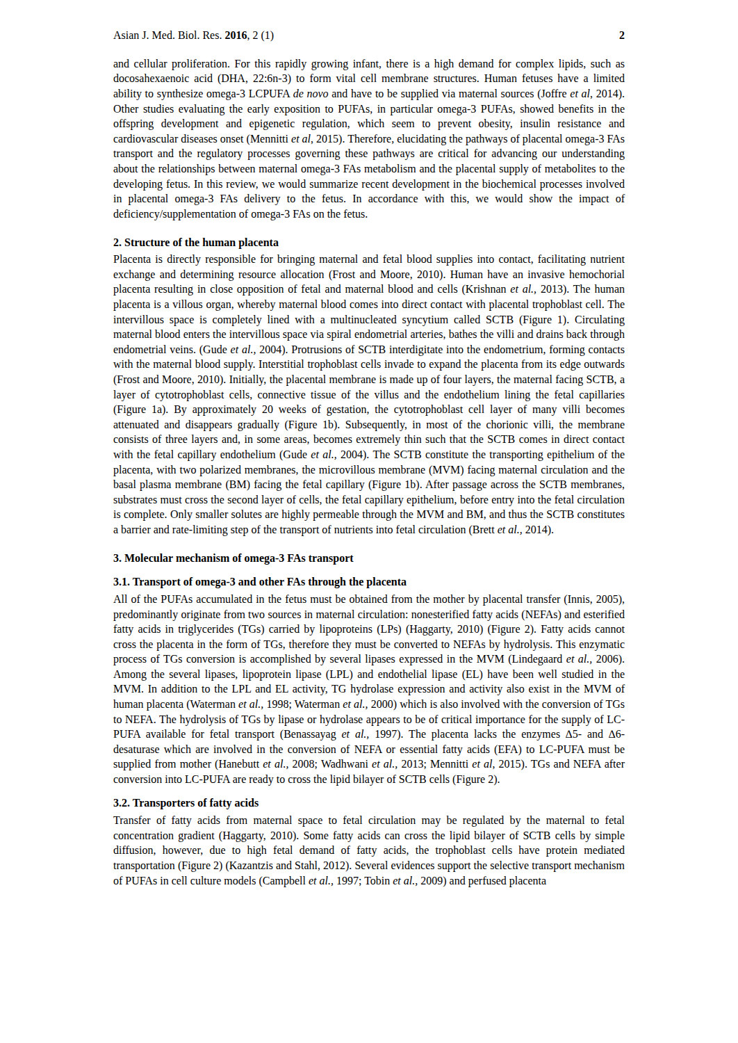Asian J. Med. Biol. Res. 2016, 2 (1)
2
and cellular proliferation. For this rapidly growing infant, there is a high demand for complex lipids, such as docosahexaenoic acid (DHA, 22:6n-3) to form vital cell membrane structures. Human fetuses have a limited ability to synthesize omega-3 LCPUFA de novo and have to be supplied via maternal sources (Joffre et al, 2014). Other studies evaluating the early exposition to PUFAs, in particular omega-3 PUFAs, showed benefits in the offspring development and epigenetic regulation, which seem to prevent obesity, insulin resistance and cardiovascular diseases onset (Mennitti et al, 2015). Therefore, elucidating the pathways of placental omega-3 FAs transport and the regulatory processes governing these pathways are critical for advancing our understanding about the relationships between maternal omega-3 FAs metabolism and the placental supply of metabolites to the developing fetus. In this review, we would summarize recent development in the biochemical processes involved in placental omega-3 FAs delivery to the fetus. In accordance with this, we would show the impact of deficiency/supplementation of omega-3 FAs on the fetus.
2. Structure of the human placenta
Placenta is directly responsible for bringing maternal and fetal blood supplies into contact, facilitating nutrient exchange and determining resource allocation (Frost and Moore, 2010). Human have an invasive hemochorial placenta resulting in close opposition of fetal and maternal blood and cells (Krishnan et al., 2013). The human placenta is a villous organ, whereby maternal blood comes into direct contact with placental trophoblast cell. The intervillous space is completely lined with a multinucleated syncytium called SCTB (Figure 1). Circulating maternal blood enters the intervillous space via spiral endometrial arteries, bathes the villi and drains back through endometrial veins. (Gude et al., 2004). Protrusions of SCTB interdigitate into the endometrium, forming contacts with the maternal blood supply. Interstitial trophoblast cells invade to expand the placenta from its edge outwards (Frost and Moore, 2010). Initially, the placental membrane is made up of four layers, the maternal facing SCTB, a layer of cytotrophoblast cells, connective tissue of the villus and the endothelium lining the fetal capillaries (Figure 1a). By approximately 20 weeks of gestation, the cytotrophoblast cell layer of many villi becomes attenuated and disappears gradually (Figure 1b). Subsequently, in most of the chorionic villi, the membrane consists of three layers and, in some areas, becomes extremely thin such that the SCTB comes in direct contact with the fetal capillary endothelium (Gude et al., 2004). The SCTB constitute the transporting epithelium of the placenta, with two polarized membranes, the microvillous membrane (MVM) facing maternal circulation and the basal plasma membrane (BM) facing the fetal capillary (Figure 1b). After passage across the SCTB membranes, substrates must cross the second layer of cells, the fetal capillary epithelium, before entry into the fetal circulation is complete. Only smaller solutes are highly permeable through the MVM and BM, and thus the SCTB constitutes a barrier and rate-limiting step of the transport of nutrients into fetal circulation (Brett et al., 2014).
3. Molecular mechanism of omega-3 FAs transport
3.1. Transport of omega-3 and other FAs through the placenta
All of the PUFAs accumulated in the fetus must be obtained from the mother by placental transfer (Innis, 2005), predominantly originate from two sources in maternal circulation: nonesterified fatty acids (NEFAs) and esterified fatty acids in triglycerides (TGs) carried by lipoproteins (LPs) (Haggarty, 2010) (Figure 2). Fatty acids cannot cross the placenta in the form of TGs, therefore they must be converted to NEFAs by hydrolysis. This enzymatic process of TGs conversion is accomplished by several lipases expressed in the MVM (Lindegaard et al., 2006). Among the several lipases, lipoprotein lipase (LPL) and endothelial lipase (EL) have been well studied in the MVM. In addition to the LPL and EL activity, TG hydrolase expression and activity also exist in the MVM of human placenta (Waterman et al., 1998; Waterman et al., 2000) which is also involved with the conversion of TGs to NEFA. The hydrolysis of TGs by lipase or hydrolase appears to be of critical importance for the supply of LC-PUFA available for fetal transport (Benassayag et al., 1997). The placenta lacks the enzymes ∆5- and ∆6-desaturase which are involved in the conversion of NEFA or essential fatty acids (EFA) to LC-PUFA must be supplied from mother (Hanebutt et al., 2008; Wadhwani et al., 2013; Mennitti et al, 2015). TGs and NEFA after conversion into LC-PUFA are ready to cross the lipid bilayer of SCTB cells (Figure 2).
3.2. Transporters of fatty acids
Transfer of fatty acids from maternal space to fetal circulation may be regulated by the maternal to fetal concentration gradient (Haggarty, 2010). Some fatty acids can cross the lipid bilayer of SCTB cells by simple diffusion, however, due to high fetal demand of fatty acids, the trophoblast cells have protein mediated transportation (Figure 2) (Kazantzis and Stahl, 2012). Several evidences support the selective transport mechanism of PUFAs in cell culture models (Campbell et al., 1997; Tobin et al., 2009) and perfused placenta